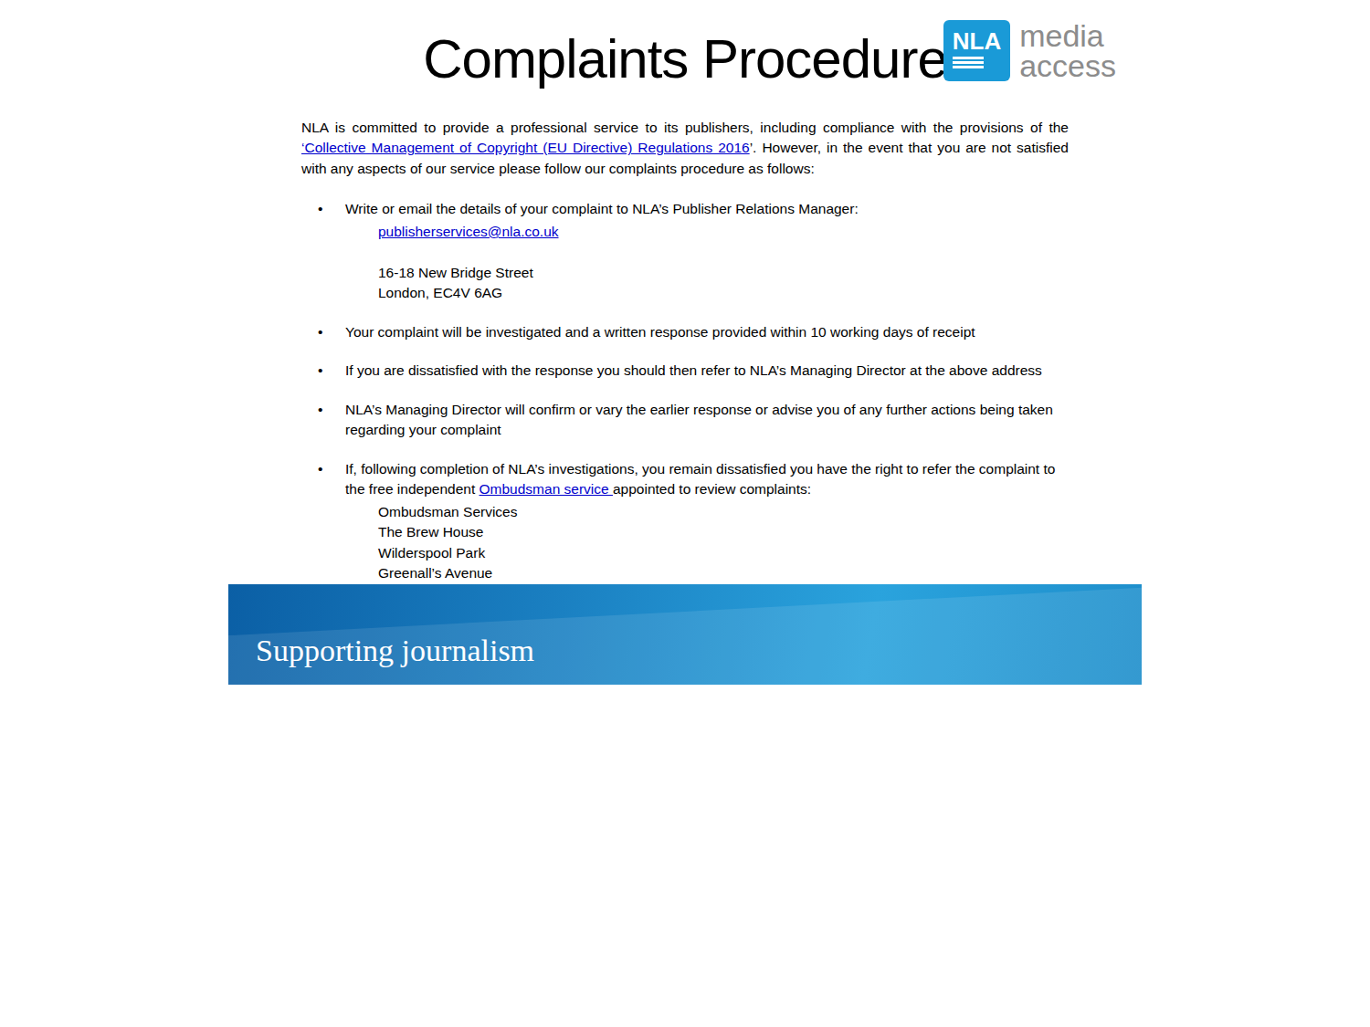NLA
media
access
Complaints Procedure
NLA is committed to provide a professional service to its publishers, including compliance with the provisions of the ‘Collective Management of Copyright (EU Directive) Regulations 2016’. However, in the event that you are not satisfied with any aspects of our service please follow our complaints procedure as follows:
Write or email the details of your complaint to NLA’s Publisher Relations Manager:
publisherservices@nla.co.uk
16-18 New Bridge Street
London, EC4V 6AG
Your complaint will be investigated and a written response provided within 10 working days of receipt
If you are dissatisfied with the response you should then refer to NLA’s Managing Director at the above address
NLA’s Managing Director will confirm or vary the earlier response or advise you of any further actions being taken regarding your complaint
If, following completion of NLA’s investigations, you remain dissatisfied you have the right to refer the complaint to the free independent Ombudsman service appointed to review complaints:
Ombudsman Services
The Brew House
Wilderspool Park
Greenall’s Avenue
Warrington, WA4 6HL
Tel: 0330 440 1601
Supporting journalism